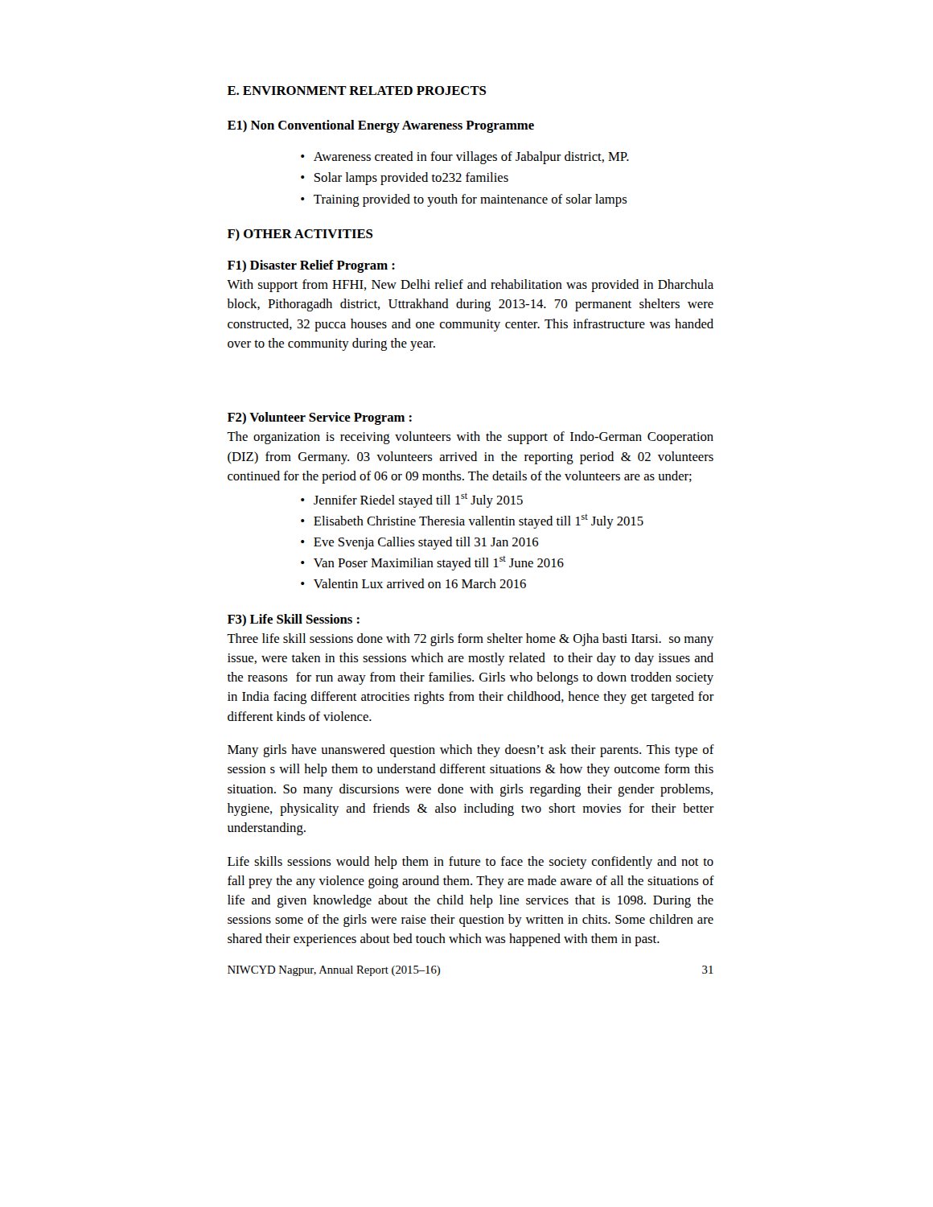E. ENVIRONMENT RELATED PROJECTS
E1) Non Conventional Energy Awareness Programme
Awareness created in four villages of Jabalpur district, MP.
Solar lamps provided to232 families
Training provided to youth for maintenance of solar lamps
F) OTHER ACTIVITIES
F1) Disaster Relief Program :
With support from HFHI, New Delhi relief and rehabilitation was provided in Dharchula block, Pithoragadh district, Uttrakhand during 2013-14. 70 permanent shelters were constructed, 32 pucca houses and one community center. This infrastructure was handed over to the community during the year.
F2) Volunteer Service Program :
The organization is receiving volunteers with the support of Indo-German Cooperation (DIZ) from Germany. 03 volunteers arrived in the reporting period & 02 volunteers continued for the period of 06 or 09 months. The details of the volunteers are as under;
Jennifer Riedel stayed till 1st July 2015
Elisabeth Christine Theresia vallentin stayed till 1st July 2015
Eve Svenja Callies stayed till 31 Jan 2016
Van Poser Maximilian stayed till 1st June 2016
Valentin Lux arrived on 16 March 2016
F3) Life Skill Sessions :
Three life skill sessions done with 72 girls form shelter home & Ojha basti Itarsi. so many issue, were taken in this sessions which are mostly related to their day to day issues and the reasons for run away from their families. Girls who belongs to down trodden society in India facing different atrocities rights from their childhood, hence they get targeted for different kinds of violence.
Many girls have unanswered question which they doesn’t ask their parents. This type of session s will help them to understand different situations & how they outcome form this situation. So many discursions were done with girls regarding their gender problems, hygiene, physicality and friends & also including two short movies for their better understanding.
Life skills sessions would help them in future to face the society confidently and not to fall prey the any violence going around them. They are made aware of all the situations of life and given knowledge about the child help line services that is 1098. During the sessions some of the girls were raise their question by written in chits. Some children are shared their experiences about bed touch which was happened with them in past.
NIWCYD Nagpur, Annual Report (2015–16) 31